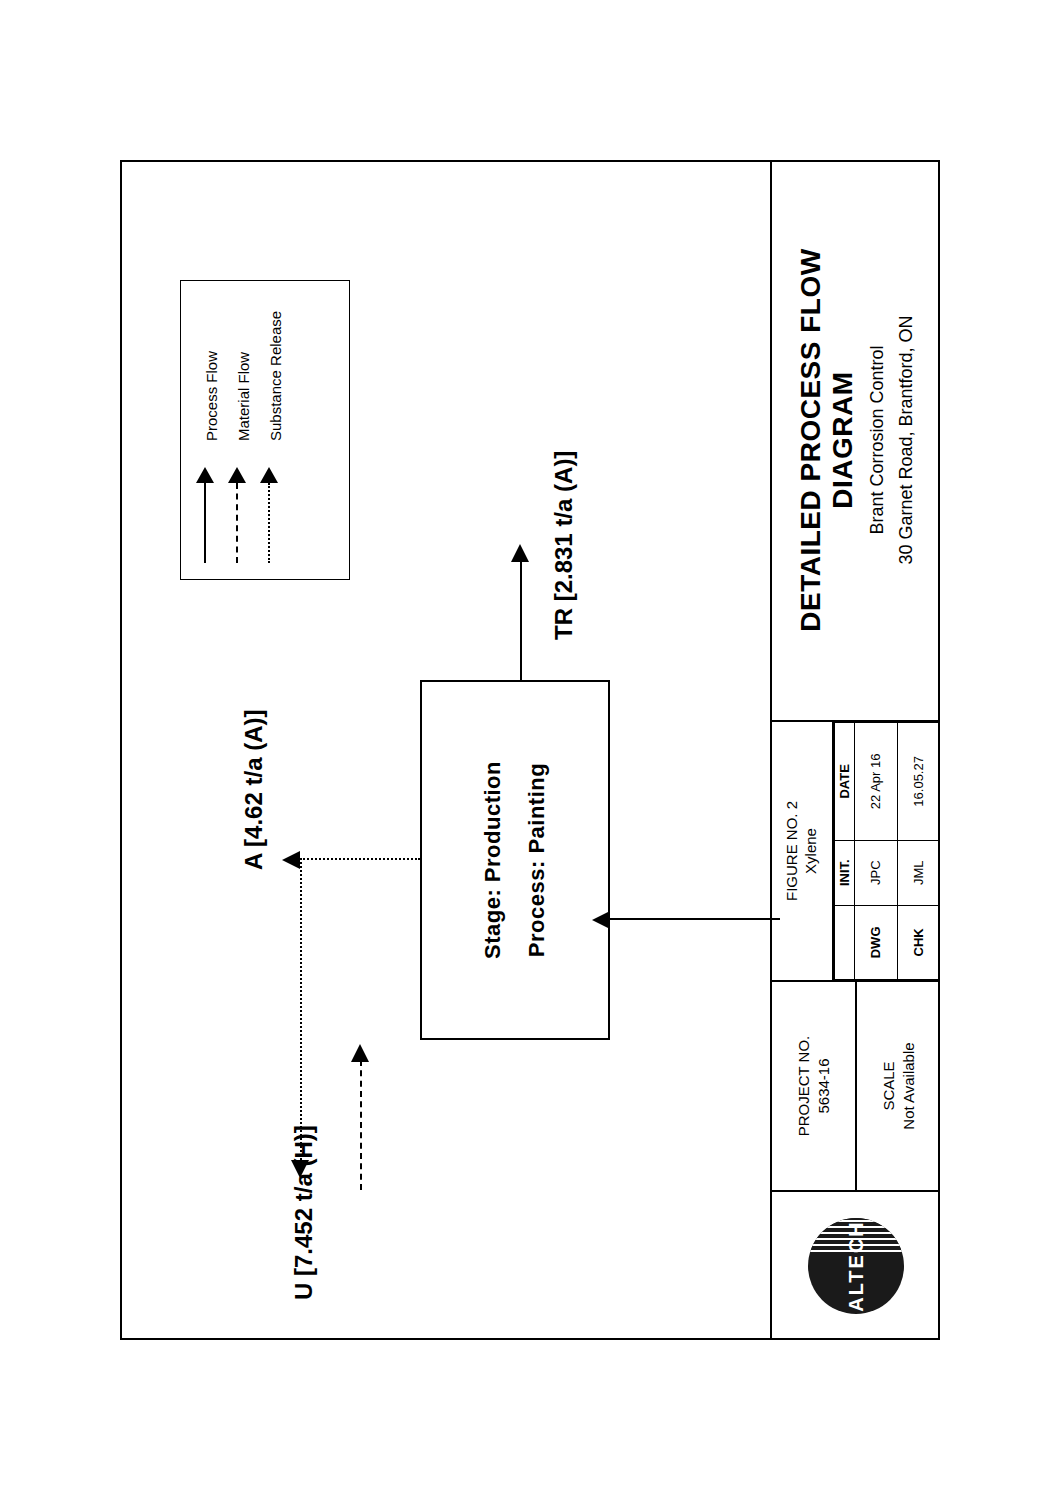Detailed Process Flow Diagram — Brant Corrosion Control, 30 Garnet Road, Brantford, ON — Figure No. 2, Xylene
U [7.452 t/a (H)]
A [4.62 t/a (A)]
TR [2.831 t/a (A)]
Stage: Production
Process: Painting
| | Process Flow |
| | Material Flow |
| | Substance Release |
ALTECH
PROJECT NO.
5634-16
SCALE
Not Available
FIGURE NO. 2
Xylene
| | INIT. | DATE |
| --- | --- | --- |
| DWG | JPC | 22 Apr 16 |
| CHK | JML | 16.05.27 |
DETAILED PROCESS FLOW DIAGRAM
Brant Corrosion Control
30 Garnet Road, Brantford, ON